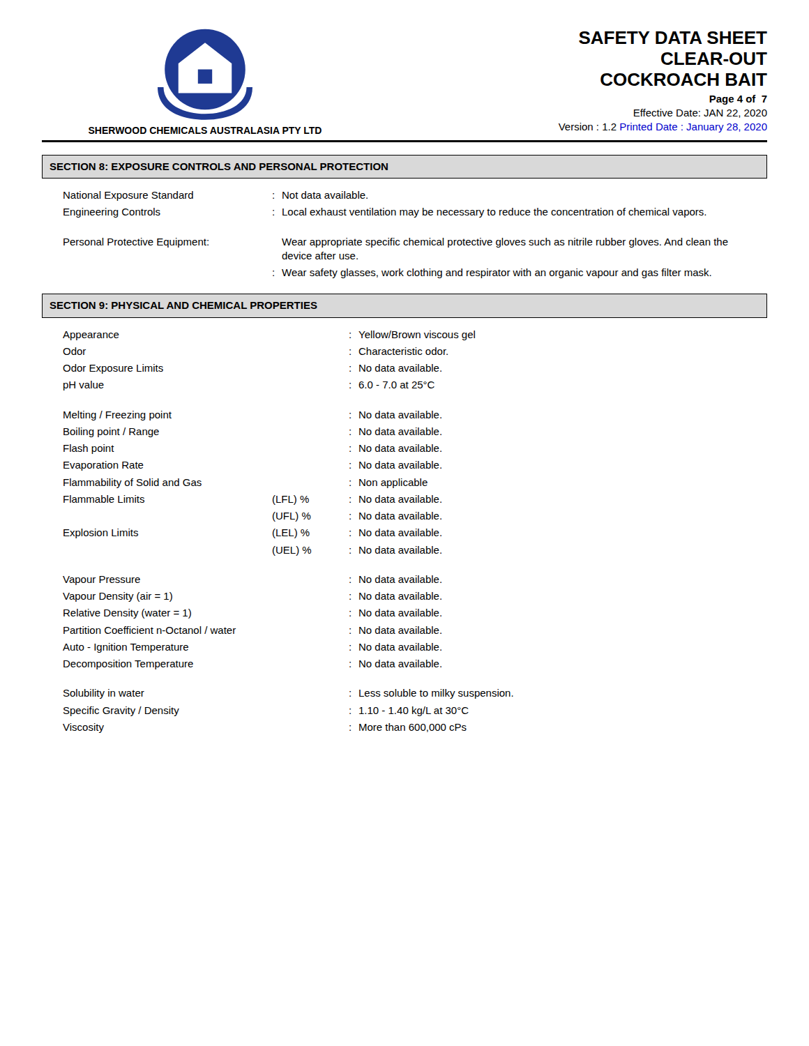SHERWOOD CHEMICALS AUSTRALASIA PTY LTD
SAFETY DATA SHEET
CLEAR-OUT
COCKROACH BAIT
Page 4 of 7
Effective Date: JAN 22, 2020
Version : 1.2 Printed Date : January 28, 2020
SECTION 8: EXPOSURE CONTROLS AND PERSONAL PROTECTION
| National Exposure Standard | : | Not data available. |
| Engineering Controls | : | Local exhaust ventilation may be necessary to reduce the concentration of chemical vapors. |
| Personal Protective Equipment: | | Wear appropriate specific chemical protective gloves such as nitrile rubber gloves. And clean the device after use. |
| | : | Wear safety glasses, work clothing and respirator with an organic vapour and gas filter mask. |
SECTION 9: PHYSICAL AND CHEMICAL PROPERTIES
| Appearance | | : | Yellow/Brown viscous gel |
| Odor | | : | Characteristic odor. |
| Odor Exposure Limits | | : | No data available. |
| pH value | | : | 6.0 - 7.0 at 25°C |
| Melting / Freezing point | | : | No data available. |
| Boiling point / Range | | : | No data available. |
| Flash point | | : | No data available. |
| Evaporation Rate | | : | No data available. |
| Flammability of Solid and Gas | | : | Non applicable |
| Flammable Limits | (LFL) % | : | No data available. |
| | (UFL) % | : | No data available. |
| Explosion Limits | (LEL) % | : | No data available. |
| | (UEL) % | : | No data available. |
| Vapour Pressure | | : | No data available. |
| Vapour Density (air = 1) | | : | No data available. |
| Relative Density (water = 1) | | : | No data available. |
| Partition Coefficient n-Octanol / water | | : | No data available. |
| Auto - Ignition Temperature | | : | No data available. |
| Decomposition Temperature | | : | No data available. |
| Solubility in water | | : | Less soluble to milky suspension. |
| Specific Gravity / Density | | : | 1.10 - 1.40 kg/L at 30°C |
| Viscosity | | : | More than 600,000 cPs |